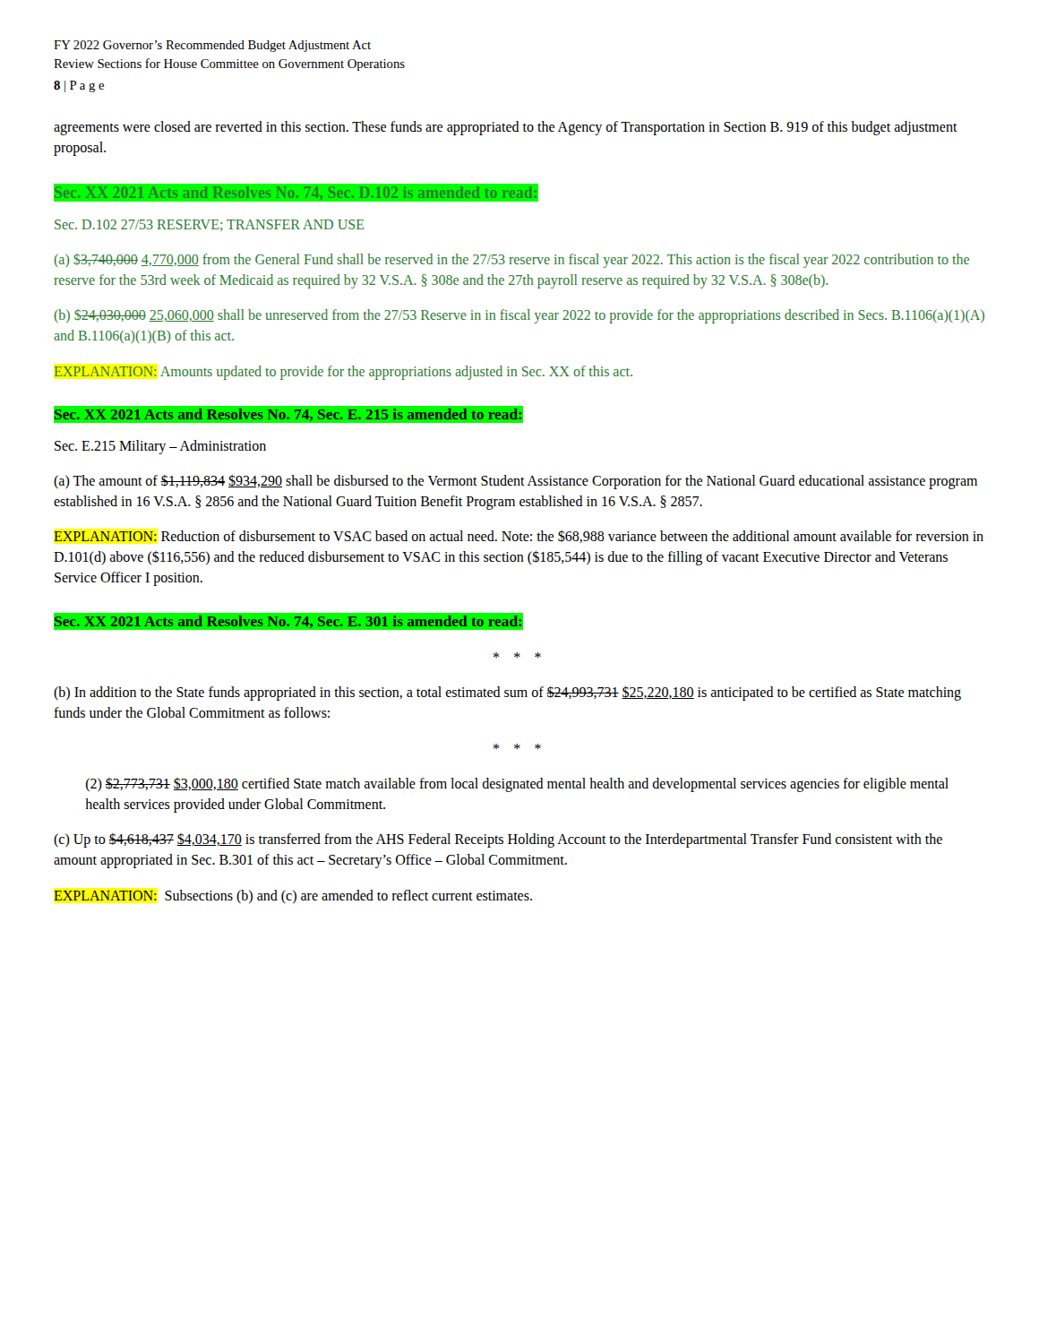FY 2022 Governor’s Recommended Budget Adjustment Act Review Sections for House Committee on Government Operations 8 | P a g e
agreements were closed are reverted in this section. These funds are appropriated to the Agency of Transportation in Section B. 919 of this budget adjustment proposal.
Sec. XX 2021 Acts and Resolves No. 74, Sec. D.102 is amended to read:
Sec. D.102 27/53 RESERVE; TRANSFER AND USE
(a) $3,740,000 4,770,000 from the General Fund shall be reserved in the 27/53 reserve in fiscal year 2022. This action is the fiscal year 2022 contribution to the reserve for the 53rd week of Medicaid as required by 32 V.S.A. § 308e and the 27th payroll reserve as required by 32 V.S.A. § 308e(b).
(b) $24,030,000 25,060,000 shall be unreserved from the 27/53 Reserve in in fiscal year 2022 to provide for the appropriations described in Secs. B.1106(a)(1)(A) and B.1106(a)(1)(B) of this act.
EXPLANATION: Amounts updated to provide for the appropriations adjusted in Sec. XX of this act.
Sec. XX 2021 Acts and Resolves No. 74, Sec. E. 215 is amended to read:
Sec. E.215 Military – Administration
(a) The amount of $1,119,834 $934,290 shall be disbursed to the Vermont Student Assistance Corporation for the National Guard educational assistance program established in 16 V.S.A. § 2856 and the National Guard Tuition Benefit Program established in 16 V.S.A. § 2857.
EXPLANATION: Reduction of disbursement to VSAC based on actual need. Note: the $68,988 variance between the additional amount available for reversion in D.101(d) above ($116,556) and the reduced disbursement to VSAC in this section ($185,544) is due to the filling of vacant Executive Director and Veterans Service Officer I position.
Sec. XX 2021 Acts and Resolves No. 74, Sec. E. 301 is amended to read:
* * *
(b) In addition to the State funds appropriated in this section, a total estimated sum of $24,993,731 $25,220,180 is anticipated to be certified as State matching funds under the Global Commitment as follows:
* * *
(2) $2,773,731 $3,000,180 certified State match available from local designated mental health and developmental services agencies for eligible mental health services provided under Global Commitment.
(c) Up to $4,618,437 $4,034,170 is transferred from the AHS Federal Receipts Holding Account to the Interdepartmental Transfer Fund consistent with the amount appropriated in Sec. B.301 of this act – Secretary’s Office – Global Commitment.
EXPLANATION: Subsections (b) and (c) are amended to reflect current estimates.